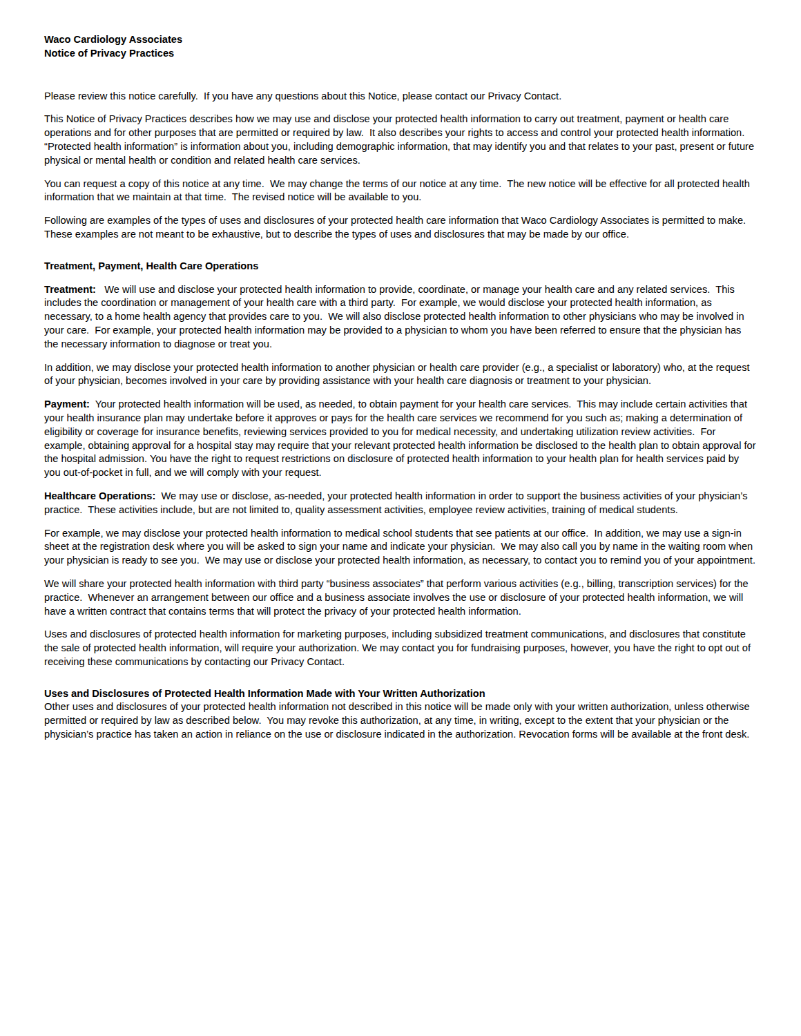Waco Cardiology Associates
Notice of Privacy Practices
Please review this notice carefully. If you have any questions about this Notice, please contact our Privacy Contact.
This Notice of Privacy Practices describes how we may use and disclose your protected health information to carry out treatment, payment or health care operations and for other purposes that are permitted or required by law. It also describes your rights to access and control your protected health information. “Protected health information” is information about you, including demographic information, that may identify you and that relates to your past, present or future physical or mental health or condition and related health care services.
You can request a copy of this notice at any time. We may change the terms of our notice at any time. The new notice will be effective for all protected health information that we maintain at that time. The revised notice will be available to you.
Following are examples of the types of uses and disclosures of your protected health care information that Waco Cardiology Associates is permitted to make. These examples are not meant to be exhaustive, but to describe the types of uses and disclosures that may be made by our office.
Treatment, Payment, Health Care Operations
Treatment: We will use and disclose your protected health information to provide, coordinate, or manage your health care and any related services. This includes the coordination or management of your health care with a third party. For example, we would disclose your protected health information, as necessary, to a home health agency that provides care to you. We will also disclose protected health information to other physicians who may be involved in your care. For example, your protected health information may be provided to a physician to whom you have been referred to ensure that the physician has the necessary information to diagnose or treat you.
In addition, we may disclose your protected health information to another physician or health care provider (e.g., a specialist or laboratory) who, at the request of your physician, becomes involved in your care by providing assistance with your health care diagnosis or treatment to your physician.
Payment: Your protected health information will be used, as needed, to obtain payment for your health care services. This may include certain activities that your health insurance plan may undertake before it approves or pays for the health care services we recommend for you such as; making a determination of eligibility or coverage for insurance benefits, reviewing services provided to you for medical necessity, and undertaking utilization review activities. For example, obtaining approval for a hospital stay may require that your relevant protected health information be disclosed to the health plan to obtain approval for the hospital admission. You have the right to request restrictions on disclosure of protected health information to your health plan for health services paid by you out-of-pocket in full, and we will comply with your request.
Healthcare Operations: We may use or disclose, as-needed, your protected health information in order to support the business activities of your physician’s practice. These activities include, but are not limited to, quality assessment activities, employee review activities, training of medical students.
For example, we may disclose your protected health information to medical school students that see patients at our office. In addition, we may use a sign-in sheet at the registration desk where you will be asked to sign your name and indicate your physician. We may also call you by name in the waiting room when your physician is ready to see you. We may use or disclose your protected health information, as necessary, to contact you to remind you of your appointment.
We will share your protected health information with third party “business associates” that perform various activities (e.g., billing, transcription services) for the practice. Whenever an arrangement between our office and a business associate involves the use or disclosure of your protected health information, we will have a written contract that contains terms that will protect the privacy of your protected health information.
Uses and disclosures of protected health information for marketing purposes, including subsidized treatment communications, and disclosures that constitute the sale of protected health information, will require your authorization. We may contact you for fundraising purposes, however, you have the right to opt out of receiving these communications by contacting our Privacy Contact.
Uses and Disclosures of Protected Health Information Made with Your Written Authorization
Other uses and disclosures of your protected health information not described in this notice will be made only with your written authorization, unless otherwise permitted or required by law as described below. You may revoke this authorization, at any time, in writing, except to the extent that your physician or the physician’s practice has taken an action in reliance on the use or disclosure indicated in the authorization. Revocation forms will be available at the front desk.